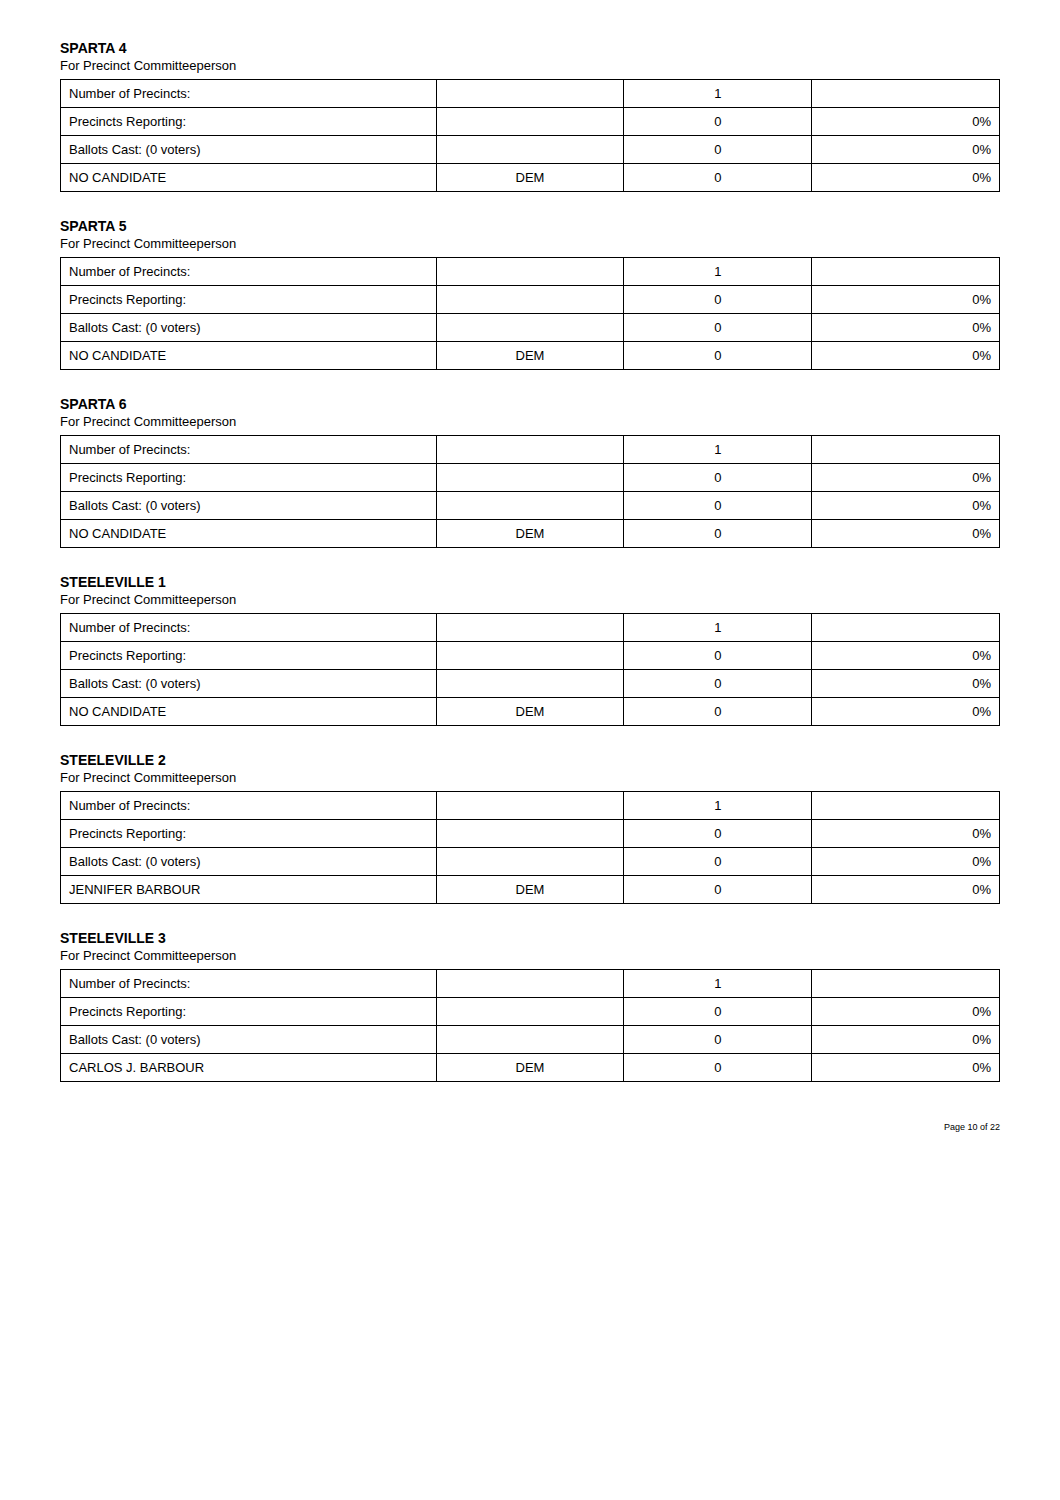SPARTA 4
For Precinct Committeeperson
| Number of Precincts: | | 1 | |
| Precincts Reporting: | | 0 | 0% |
| Ballots Cast: (0 voters) | | 0 | 0% |
| NO CANDIDATE | DEM | 0 | 0% |
SPARTA 5
For Precinct Committeeperson
| Number of Precincts: | | 1 | |
| Precincts Reporting: | | 0 | 0% |
| Ballots Cast: (0 voters) | | 0 | 0% |
| NO CANDIDATE | DEM | 0 | 0% |
SPARTA 6
For Precinct Committeeperson
| Number of Precincts: | | 1 | |
| Precincts Reporting: | | 0 | 0% |
| Ballots Cast: (0 voters) | | 0 | 0% |
| NO CANDIDATE | DEM | 0 | 0% |
STEELEVILLE 1
For Precinct Committeeperson
| Number of Precincts: | | 1 | |
| Precincts Reporting: | | 0 | 0% |
| Ballots Cast: (0 voters) | | 0 | 0% |
| NO CANDIDATE | DEM | 0 | 0% |
STEELEVILLE 2
For Precinct Committeeperson
| Number of Precincts: | | 1 | |
| Precincts Reporting: | | 0 | 0% |
| Ballots Cast: (0 voters) | | 0 | 0% |
| JENNIFER BARBOUR | DEM | 0 | 0% |
STEELEVILLE 3
For Precinct Committeeperson
| Number of Precincts: | | 1 | |
| Precincts Reporting: | | 0 | 0% |
| Ballots Cast: (0 voters) | | 0 | 0% |
| CARLOS J. BARBOUR | DEM | 0 | 0% |
Page 10 of 22